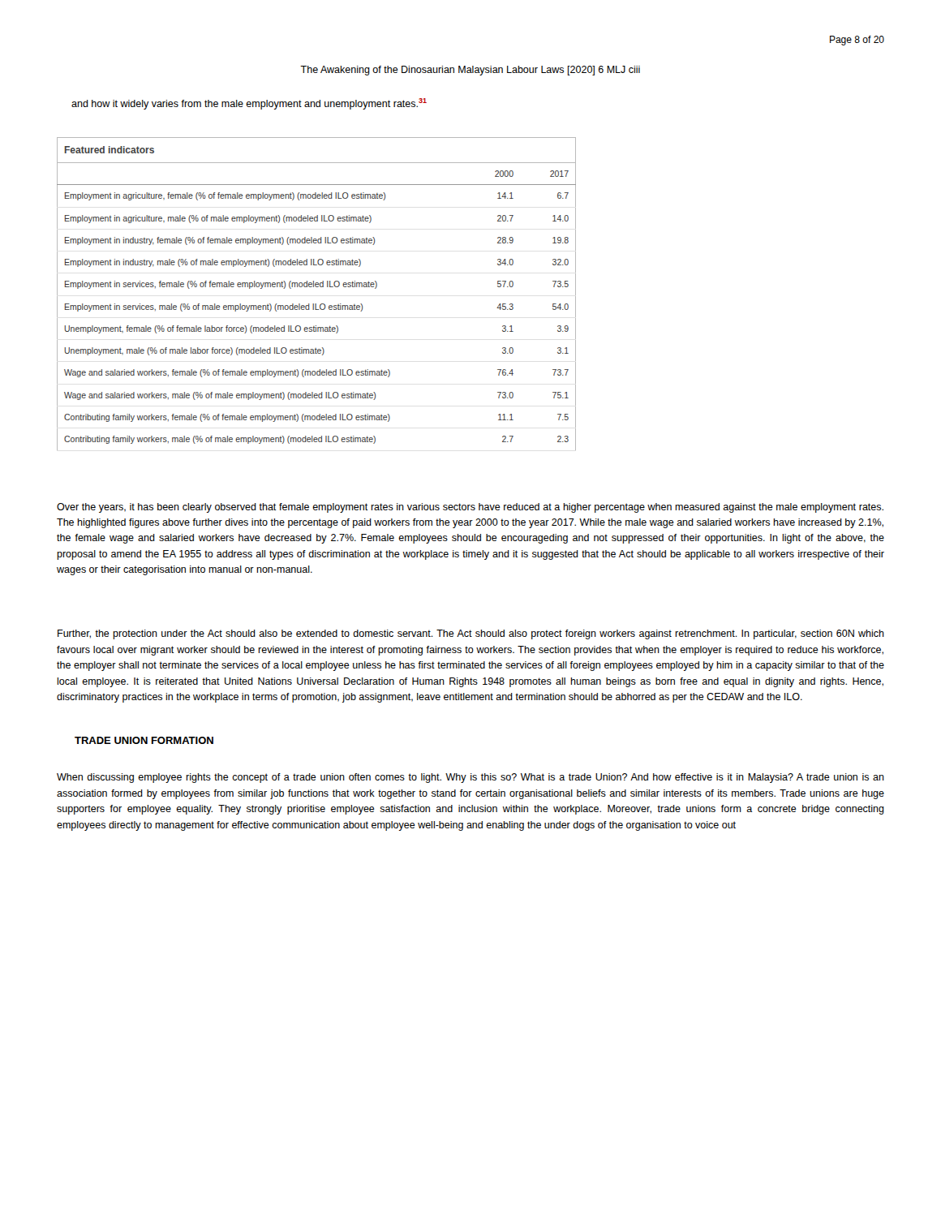Page 8 of 20
The Awakening of the Dinosaurian Malaysian Labour Laws [2020] 6 MLJ ciii
and how it widely varies from the male employment and unemployment rates.31
Featured indicators
| | 2000 | 2017 |
| --- | --- | --- |
| Employment in agriculture, female (% of female employment) (modeled ILO estimate) | 14.1 | 6.7 |
| Employment in agriculture, male (% of male employment) (modeled ILO estimate) | 20.7 | 14.0 |
| Employment in industry, female (% of female employment) (modeled ILO estimate) | 28.9 | 19.8 |
| Employment in industry, male (% of male employment) (modeled ILO estimate) | 34.0 | 32.0 |
| Employment in services, female (% of female employment) (modeled ILO estimate) | 57.0 | 73.5 |
| Employment in services, male (% of male employment) (modeled ILO estimate) | 45.3 | 54.0 |
| Unemployment, female (% of female labor force) (modeled ILO estimate) | 3.1 | 3.9 |
| Unemployment, male (% of male labor force) (modeled ILO estimate) | 3.0 | 3.1 |
| Wage and salaried workers, female (% of female employment) (modeled ILO estimate) | 76.4 | 73.7 |
| Wage and salaried workers, male (% of male employment) (modeled ILO estimate) | 73.0 | 75.1 |
| Contributing family workers, female (% of female employment) (modeled ILO estimate) | 11.1 | 7.5 |
| Contributing family workers, male (% of male employment) (modeled ILO estimate) | 2.7 | 2.3 |
Over the years, it has been clearly observed that female employment rates in various sectors have reduced at a higher percentage when measured against the male employment rates. The highlighted figures above further dives into the percentage of paid workers from the year 2000 to the year 2017. While the male wage and salaried workers have increased by 2.1%, the female wage and salaried workers have decreased by 2.7%. Female employees should be encourageding and not suppressed of their opportunities. In light of the above, the proposal to amend the EA 1955 to address all types of discrimination at the workplace is timely and it is suggested that the Act should be applicable to all workers irrespective of their wages or their categorisation into manual or non-manual.
Further, the protection under the Act should also be extended to domestic servant. The Act should also protect foreign workers against retrenchment. In particular, section 60N which favours local over migrant worker should be reviewed in the interest of promoting fairness to workers. The section provides that when the employer is required to reduce his workforce, the employer shall not terminate the services of a local employee unless he has first terminated the services of all foreign employees employed by him in a capacity similar to that of the local employee. It is reiterated that United Nations Universal Declaration of Human Rights 1948 promotes all human beings as born free and equal in dignity and rights. Hence, discriminatory practices in the workplace in terms of promotion, job assignment, leave entitlement and termination should be abhorred as per the CEDAW and the ILO.
TRADE UNION FORMATION
When discussing employee rights the concept of a trade union often comes to light. Why is this so? What is a trade Union? And how effective is it in Malaysia? A trade union is an association formed by employees from similar job functions that work together to stand for certain organisational beliefs and similar interests of its members. Trade unions are huge supporters for employee equality. They strongly prioritise employee satisfaction and inclusion within the workplace. Moreover, trade unions form a concrete bridge connecting employees directly to management for effective communication about employee well-being and enabling the under dogs of the organisation to voice out